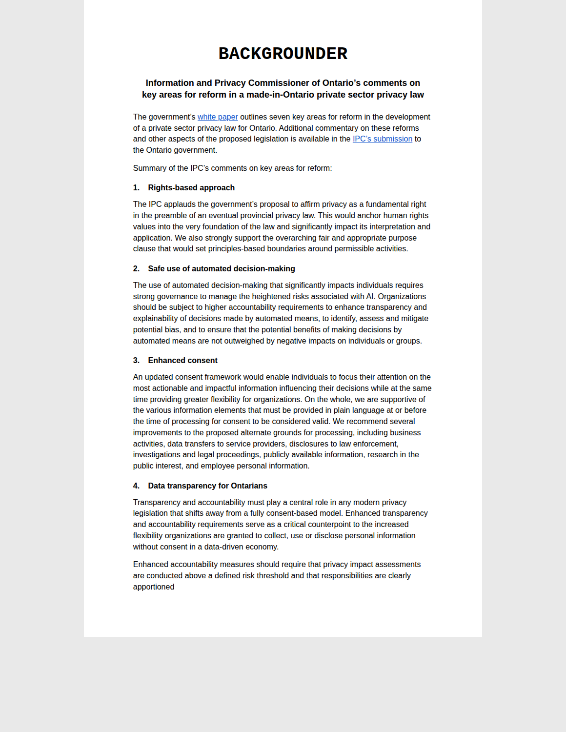BACKGROUNDER
Information and Privacy Commissioner of Ontario’s comments on key areas for reform in a made-in-Ontario private sector privacy law
The government’s white paper outlines seven key areas for reform in the development of a private sector privacy law for Ontario. Additional commentary on these reforms and other aspects of the proposed legislation is available in the IPC’s submission to the Ontario government.
Summary of the IPC’s comments on key areas for reform:
1. Rights-based approach
The IPC applauds the government’s proposal to affirm privacy as a fundamental right in the preamble of an eventual provincial privacy law. This would anchor human rights values into the very foundation of the law and significantly impact its interpretation and application. We also strongly support the overarching fair and appropriate purpose clause that would set principles-based boundaries around permissible activities.
2. Safe use of automated decision-making
The use of automated decision-making that significantly impacts individuals requires strong governance to manage the heightened risks associated with AI. Organizations should be subject to higher accountability requirements to enhance transparency and explainability of decisions made by automated means, to identify, assess and mitigate potential bias, and to ensure that the potential benefits of making decisions by automated means are not outweighed by negative impacts on individuals or groups.
3. Enhanced consent
An updated consent framework would enable individuals to focus their attention on the most actionable and impactful information influencing their decisions while at the same time providing greater flexibility for organizations. On the whole, we are supportive of the various information elements that must be provided in plain language at or before the time of processing for consent to be considered valid. We recommend several improvements to the proposed alternate grounds for processing, including business activities, data transfers to service providers, disclosures to law enforcement, investigations and legal proceedings, publicly available information, research in the public interest, and employee personal information.
4. Data transparency for Ontarians
Transparency and accountability must play a central role in any modern privacy legislation that shifts away from a fully consent-based model. Enhanced transparency and accountability requirements serve as a critical counterpoint to the increased flexibility organizations are granted to collect, use or disclose personal information without consent in a data-driven economy.
Enhanced accountability measures should require that privacy impact assessments are conducted above a defined risk threshold and that responsibilities are clearly apportioned